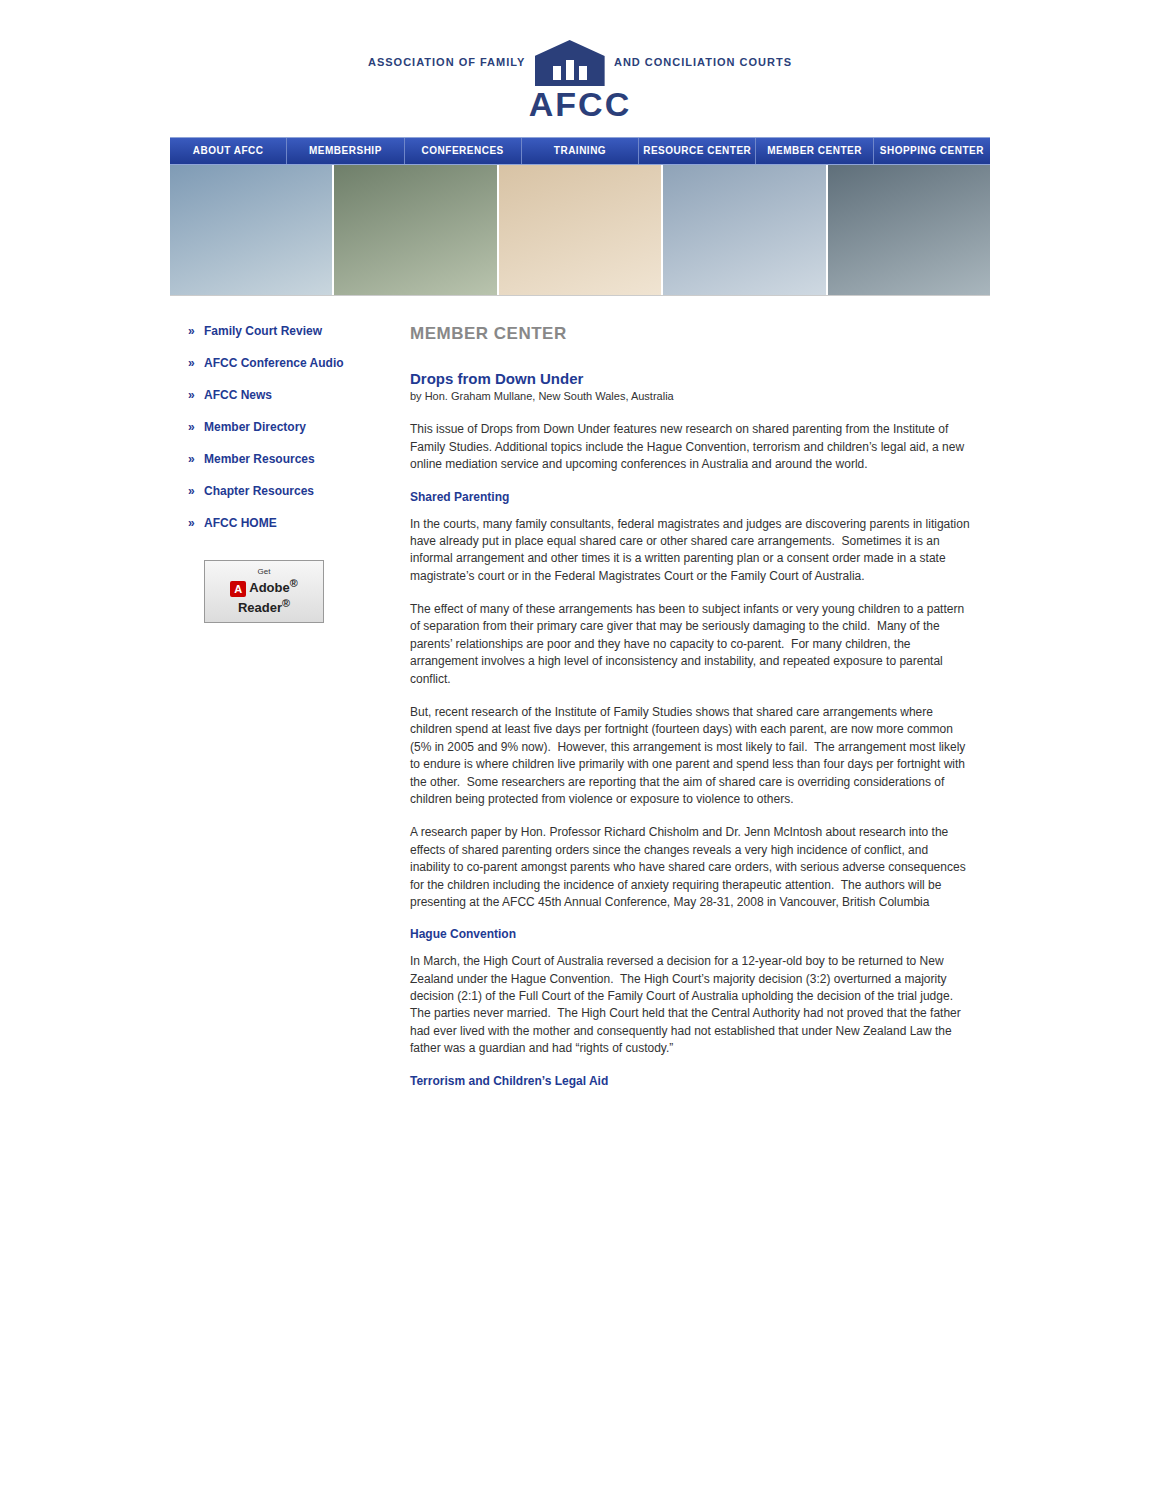ASSOCIATION OF FAMILY AND CONCILIATION COURTS
AFCC
ABOUT AFCC
MEMBERSHIP
CONFERENCES
TRAINING
RESOURCE CENTER
MEMBER CENTER
SHOPPING CENTER
Family Court Review
AFCC Conference Audio
AFCC News
Member Directory
Member Resources
Chapter Resources
AFCC HOME
Get AAdobe® Reader®
MEMBER CENTER
Drops from Down Under
by Hon. Graham Mullane, New South Wales, Australia
This issue of Drops from Down Under features new research on shared parenting from the Institute of Family Studies. Additional topics include the Hague Convention, terrorism and children’s legal aid, a new online mediation service and upcoming conferences in Australia and around the world.
Shared Parenting
In the courts, many family consultants, federal magistrates and judges are discovering parents in litigation have already put in place equal shared care or other shared care arrangements. Sometimes it is an informal arrangement and other times it is a written parenting plan or a consent order made in a state magistrate’s court or in the Federal Magistrates Court or the Family Court of Australia.
The effect of many of these arrangements has been to subject infants or very young children to a pattern of separation from their primary care giver that may be seriously damaging to the child. Many of the parents’ relationships are poor and they have no capacity to co-parent. For many children, the arrangement involves a high level of inconsistency and instability, and repeated exposure to parental conflict.
But, recent research of the Institute of Family Studies shows that shared care arrangements where children spend at least five days per fortnight (fourteen days) with each parent, are now more common (5% in 2005 and 9% now). However, this arrangement is most likely to fail. The arrangement most likely to endure is where children live primarily with one parent and spend less than four days per fortnight with the other. Some researchers are reporting that the aim of shared care is overriding considerations of children being protected from violence or exposure to violence to others.
A research paper by Hon. Professor Richard Chisholm and Dr. Jenn McIntosh about research into the effects of shared parenting orders since the changes reveals a very high incidence of conflict, and inability to co-parent amongst parents who have shared care orders, with serious adverse consequences for the children including the incidence of anxiety requiring therapeutic attention. The authors will be presenting at the AFCC 45th Annual Conference, May 28-31, 2008 in Vancouver, British Columbia
Hague Convention
In March, the High Court of Australia reversed a decision for a 12-year-old boy to be returned to New Zealand under the Hague Convention. The High Court’s majority decision (3:2) overturned a majority decision (2:1) of the Full Court of the Family Court of Australia upholding the decision of the trial judge. The parties never married. The High Court held that the Central Authority had not proved that the father had ever lived with the mother and consequently had not established that under New Zealand Law the father was a guardian and had “rights of custody.”
Terrorism and Children’s Legal Aid